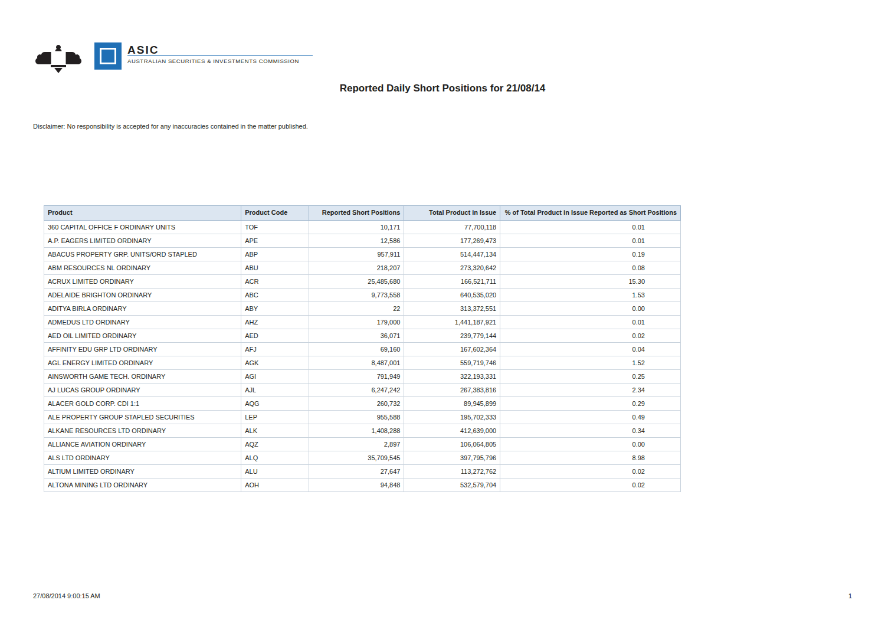ASIC
AUSTRALIAN SECURITIES & INVESTMENTS COMMISSION
Reported Daily Short Positions for 21/08/14
Disclaimer: No responsibility is accepted for any inaccuracies contained in the matter published.
| Product | Product Code | Reported Short Positions | Total Product in Issue | % of Total Product in Issue Reported as Short Positions |
| --- | --- | --- | --- | --- |
| 360 CAPITAL OFFICE F ORDINARY UNITS | TOF | 10,171 | 77,700,118 | 0.01 |
| A.P. EAGERS LIMITED ORDINARY | APE | 12,586 | 177,269,473 | 0.01 |
| ABACUS PROPERTY GRP. UNITS/ORD STAPLED | ABP | 957,911 | 514,447,134 | 0.19 |
| ABM RESOURCES NL ORDINARY | ABU | 218,207 | 273,320,642 | 0.08 |
| ACRUX LIMITED ORDINARY | ACR | 25,485,680 | 166,521,711 | 15.30 |
| ADELAIDE BRIGHTON ORDINARY | ABC | 9,773,558 | 640,535,020 | 1.53 |
| ADITYA BIRLA ORDINARY | ABY | 22 | 313,372,551 | 0.00 |
| ADMEDUS LTD ORDINARY | AHZ | 179,000 | 1,441,187,921 | 0.01 |
| AED OIL LIMITED ORDINARY | AED | 36,071 | 239,779,144 | 0.02 |
| AFFINITY EDU GRP LTD ORDINARY | AFJ | 69,160 | 167,602,364 | 0.04 |
| AGL ENERGY LIMITED ORDINARY | AGK | 8,487,001 | 559,719,746 | 1.52 |
| AINSWORTH GAME TECH. ORDINARY | AGI | 791,949 | 322,193,331 | 0.25 |
| AJ LUCAS GROUP ORDINARY | AJL | 6,247,242 | 267,383,816 | 2.34 |
| ALACER GOLD CORP. CDI 1:1 | AQG | 260,732 | 89,945,899 | 0.29 |
| ALE PROPERTY GROUP STAPLED SECURITIES | LEP | 955,588 | 195,702,333 | 0.49 |
| ALKANE RESOURCES LTD ORDINARY | ALK | 1,408,288 | 412,639,000 | 0.34 |
| ALLIANCE AVIATION ORDINARY | AQZ | 2,897 | 106,064,805 | 0.00 |
| ALS LTD ORDINARY | ALQ | 35,709,545 | 397,795,796 | 8.98 |
| ALTIUM LIMITED ORDINARY | ALU | 27,647 | 113,272,762 | 0.02 |
| ALTONA MINING LTD ORDINARY | AOH | 94,848 | 532,579,704 | 0.02 |
27/08/2014 9:00:15 AM
1